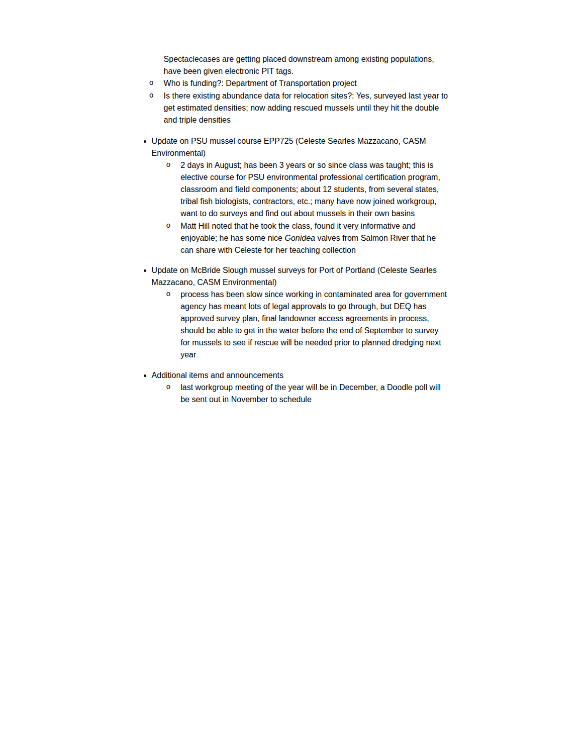Spectaclecases are getting placed downstream among existing populations, have been given electronic PIT tags.
Who is funding?: Department of Transportation project
Is there existing abundance data for relocation sites?: Yes, surveyed last year to get estimated densities; now adding rescued mussels until they hit the double and triple densities
Update on PSU mussel course EPP725 (Celeste Searles Mazzacano, CASM Environmental)
2 days in August; has been 3 years or so since class was taught; this is elective course for PSU environmental professional certification program, classroom and field components; about 12 students, from several states, tribal fish biologists, contractors, etc.; many have now joined workgroup, want to do surveys and find out about mussels in their own basins
Matt Hill noted that he took the class, found it very informative and enjoyable; he has some nice Gonidea valves from Salmon River that he can share with Celeste for her teaching collection
Update on McBride Slough mussel surveys for Port of Portland (Celeste Searles Mazzacano, CASM Environmental)
process has been slow since working in contaminated area for government agency has meant lots of legal approvals to go through, but DEQ has approved survey plan, final landowner access agreements in process, should be able to get in the water before the end of September to survey for mussels to see if rescue will be needed prior to planned dredging next year
Additional items and announcements
last workgroup meeting of the year will be in December, a Doodle poll will be sent out in November to schedule